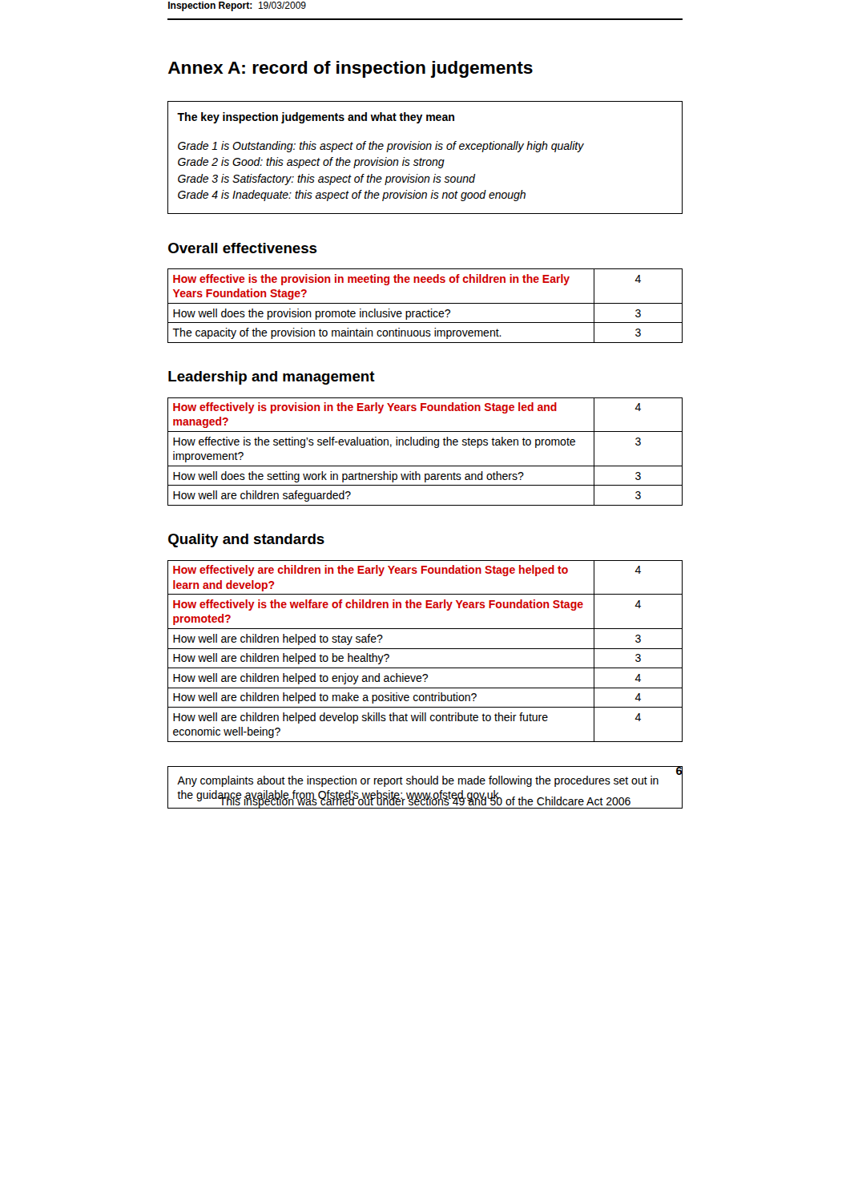Inspection Report: 19/03/2009
Annex A: record of inspection judgements
The key inspection judgements and what they mean
Grade 1 is Outstanding: this aspect of the provision is of exceptionally high quality
Grade 2 is Good: this aspect of the provision is strong
Grade 3 is Satisfactory: this aspect of the provision is sound
Grade 4 is Inadequate: this aspect of the provision is not good enough
Overall effectiveness
| How effective is the provision in meeting the needs of children in the Early Years Foundation Stage? | 4 |
| How well does the provision promote inclusive practice? | 3 |
| The capacity of the provision to maintain continuous improvement. | 3 |
Leadership and management
| How effectively is provision in the Early Years Foundation Stage led and managed? | 4 |
| How effective is the setting’s self-evaluation, including the steps taken to promote improvement? | 3 |
| How well does the setting work in partnership with parents and others? | 3 |
| How well are children safeguarded? | 3 |
Quality and standards
| How effectively are children in the Early Years Foundation Stage helped to learn and develop? | 4 |
| How effectively is the welfare of children in the Early Years Foundation Stage promoted? | 4 |
| How well are children helped to stay safe? | 3 |
| How well are children helped to be healthy? | 3 |
| How well are children helped to enjoy and achieve? | 4 |
| How well are children helped to make a positive contribution? | 4 |
| How well are children helped develop skills that will contribute to their future economic well-being? | 4 |
Any complaints about the inspection or report should be made following the procedures set out in the guidance available from Ofsted’s website: www.ofsted.gov.uk
6
This inspection was carried out under sections 49 and 50 of the Childcare Act 2006